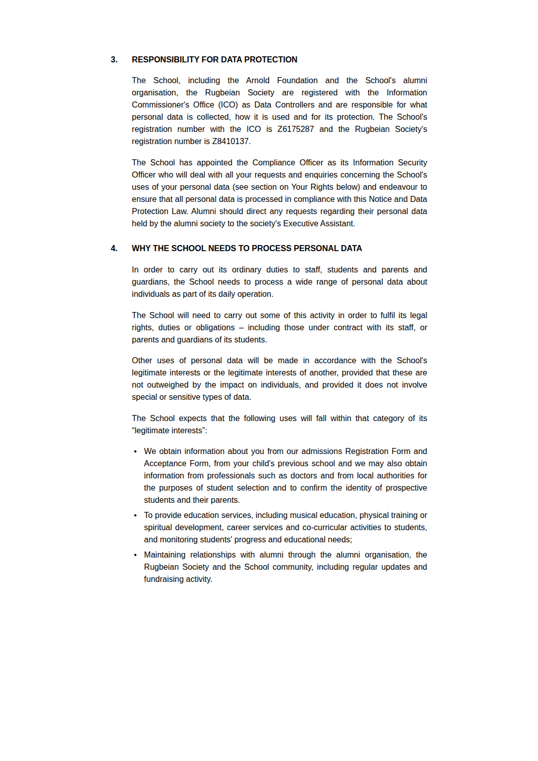Responsibility for Data Protection
The School, including the Arnold Foundation and the School's alumni organisation, the Rugbeian Society are registered with the Information Commissioner's Office (ICO) as Data Controllers and are responsible for what personal data is collected, how it is used and for its protection. The School's registration number with the ICO is Z6175287 and the Rugbeian Society's registration number is Z8410137.
The School has appointed the Compliance Officer as its Information Security Officer who will deal with all your requests and enquiries concerning the School's uses of your personal data (see section on Your Rights below) and endeavour to ensure that all personal data is processed in compliance with this Notice and Data Protection Law. Alumni should direct any requests regarding their personal data held by the alumni society to the society's Executive Assistant.
Why the School needs to process personal data
In order to carry out its ordinary duties to staff, students and parents and guardians, the School needs to process a wide range of personal data about individuals as part of its daily operation.
The School will need to carry out some of this activity in order to fulfil its legal rights, duties or obligations – including those under contract with its staff, or parents and guardians of its students.
Other uses of personal data will be made in accordance with the School's legitimate interests or the legitimate interests of another, provided that these are not outweighed by the impact on individuals, and provided it does not involve special or sensitive types of data.
The School expects that the following uses will fall within that category of its “legitimate interests”:
We obtain information about you from our admissions Registration Form and Acceptance Form, from your child's previous school and we may also obtain information from professionals such as doctors and from local authorities for the purposes of student selection and to confirm the identity of prospective students and their parents.
To provide education services, including musical education, physical training or spiritual development, career services and co-curricular activities to students, and monitoring students' progress and educational needs;
Maintaining relationships with alumni through the alumni organisation, the Rugbeian Society and the School community, including regular updates and fundraising activity.